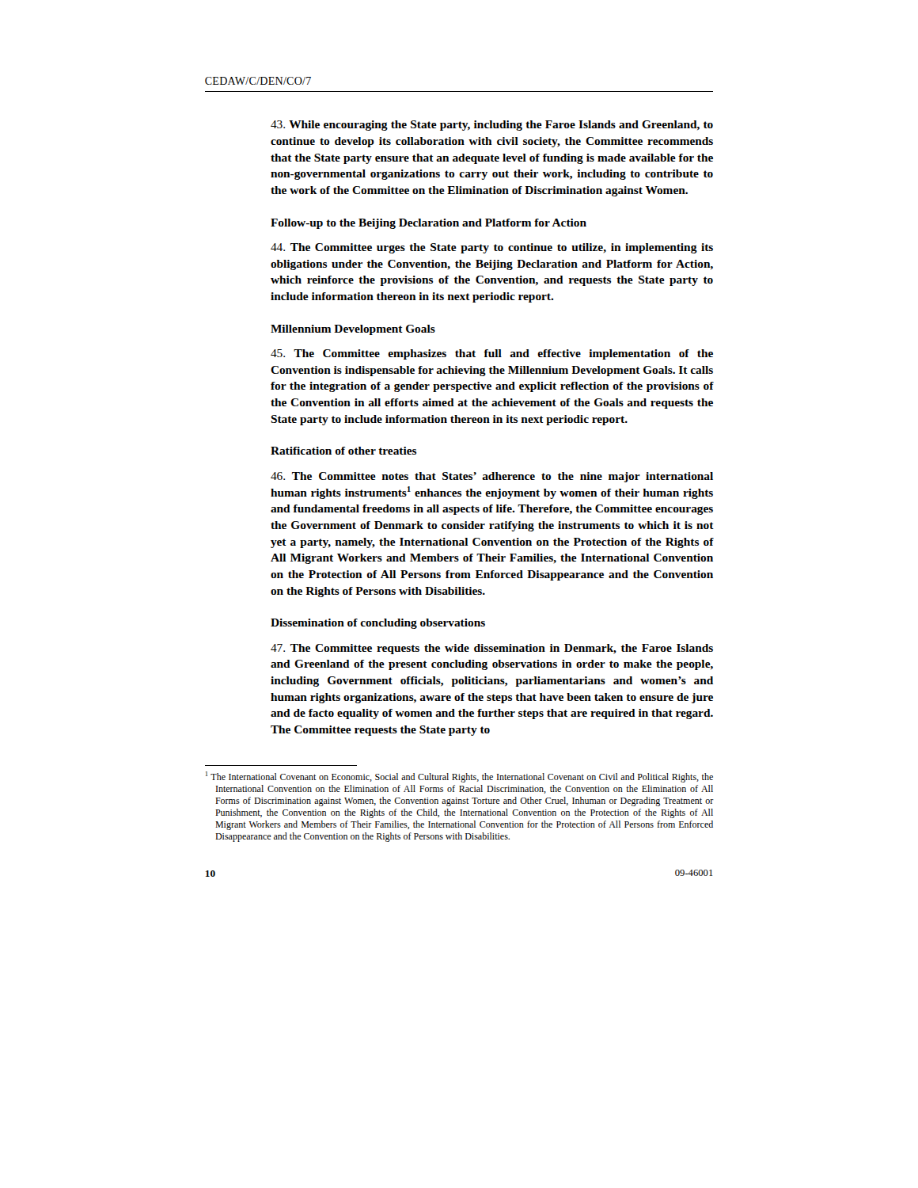CEDAW/C/DEN/CO/7
43. While encouraging the State party, including the Faroe Islands and Greenland, to continue to develop its collaboration with civil society, the Committee recommends that the State party ensure that an adequate level of funding is made available for the non-governmental organizations to carry out their work, including to contribute to the work of the Committee on the Elimination of Discrimination against Women.
Follow-up to the Beijing Declaration and Platform for Action
44. The Committee urges the State party to continue to utilize, in implementing its obligations under the Convention, the Beijing Declaration and Platform for Action, which reinforce the provisions of the Convention, and requests the State party to include information thereon in its next periodic report.
Millennium Development Goals
45. The Committee emphasizes that full and effective implementation of the Convention is indispensable for achieving the Millennium Development Goals. It calls for the integration of a gender perspective and explicit reflection of the provisions of the Convention in all efforts aimed at the achievement of the Goals and requests the State party to include information thereon in its next periodic report.
Ratification of other treaties
46. The Committee notes that States’ adherence to the nine major international human rights instruments1 enhances the enjoyment by women of their human rights and fundamental freedoms in all aspects of life. Therefore, the Committee encourages the Government of Denmark to consider ratifying the instruments to which it is not yet a party, namely, the International Convention on the Protection of the Rights of All Migrant Workers and Members of Their Families, the International Convention on the Protection of All Persons from Enforced Disappearance and the Convention on the Rights of Persons with Disabilities.
Dissemination of concluding observations
47. The Committee requests the wide dissemination in Denmark, the Faroe Islands and Greenland of the present concluding observations in order to make the people, including Government officials, politicians, parliamentarians and women’s and human rights organizations, aware of the steps that have been taken to ensure de jure and de facto equality of women and the further steps that are required in that regard. The Committee requests the State party to
1 The International Covenant on Economic, Social and Cultural Rights, the International Covenant on Civil and Political Rights, the International Convention on the Elimination of All Forms of Racial Discrimination, the Convention on the Elimination of All Forms of Discrimination against Women, the Convention against Torture and Other Cruel, Inhuman or Degrading Treatment or Punishment, the Convention on the Rights of the Child, the International Convention on the Protection of the Rights of All Migrant Workers and Members of Their Families, the International Convention for the Protection of All Persons from Enforced Disappearance and the Convention on the Rights of Persons with Disabilities.
10 09-46001